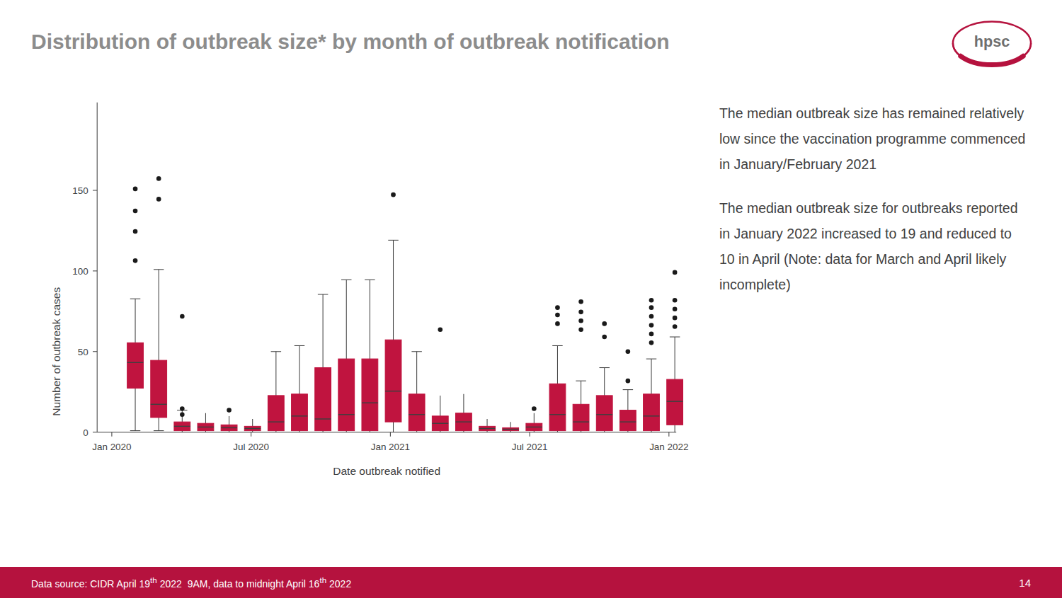hpsc
Distribution of outbreak size* by month of outbreak notification
0 50 100 150 Number of outbreak cases Jan 2020 Jul 2020 Jan 2021 Jul 2021 Jan 2022 Date outbreak notified
The median outbreak size has remained relatively low since the vaccination programme commenced in January/February 2021
The median outbreak size for outbreaks reported in January 2022 increased to 19 and reduced to 10 in April (Note: data for March and April likely incomplete)
*Number of associated cases is based on the larger between the aggregate number of confirmed cases reported and the number of confirmed linked cases
Data source: CIDR April 19th 2022 9AM, data to midnight April 16th 2022 14